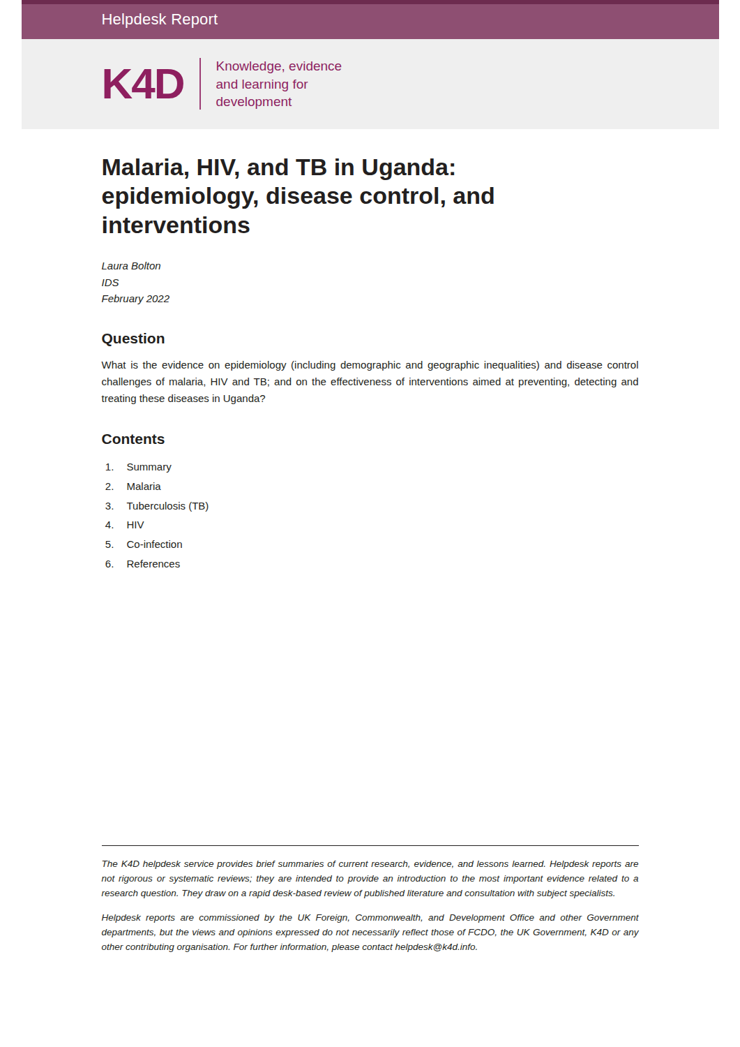Helpdesk Report
K4D
Knowledge, evidence
and learning for
development
Malaria, HIV, and TB in Uganda:
epidemiology, disease control, and
interventions
Laura Bolton
IDS
February 2022
Question
What is the evidence on epidemiology (including demographic and geographic inequalities) and disease control challenges of malaria, HIV and TB; and on the effectiveness of interventions aimed at preventing, detecting and treating these diseases in Uganda?
Contents
Summary
Malaria
Tuberculosis (TB)
HIV
Co-infection
References
The K4D helpdesk service provides brief summaries of current research, evidence, and lessons learned. Helpdesk reports are not rigorous or systematic reviews; they are intended to provide an introduction to the most important evidence related to a research question. They draw on a rapid desk-based review of published literature and consultation with subject specialists.
Helpdesk reports are commissioned by the UK Foreign, Commonwealth, and Development Office and other Government departments, but the views and opinions expressed do not necessarily reflect those of FCDO, the UK Government, K4D or any other contributing organisation. For further information, please contact helpdesk@k4d.info.